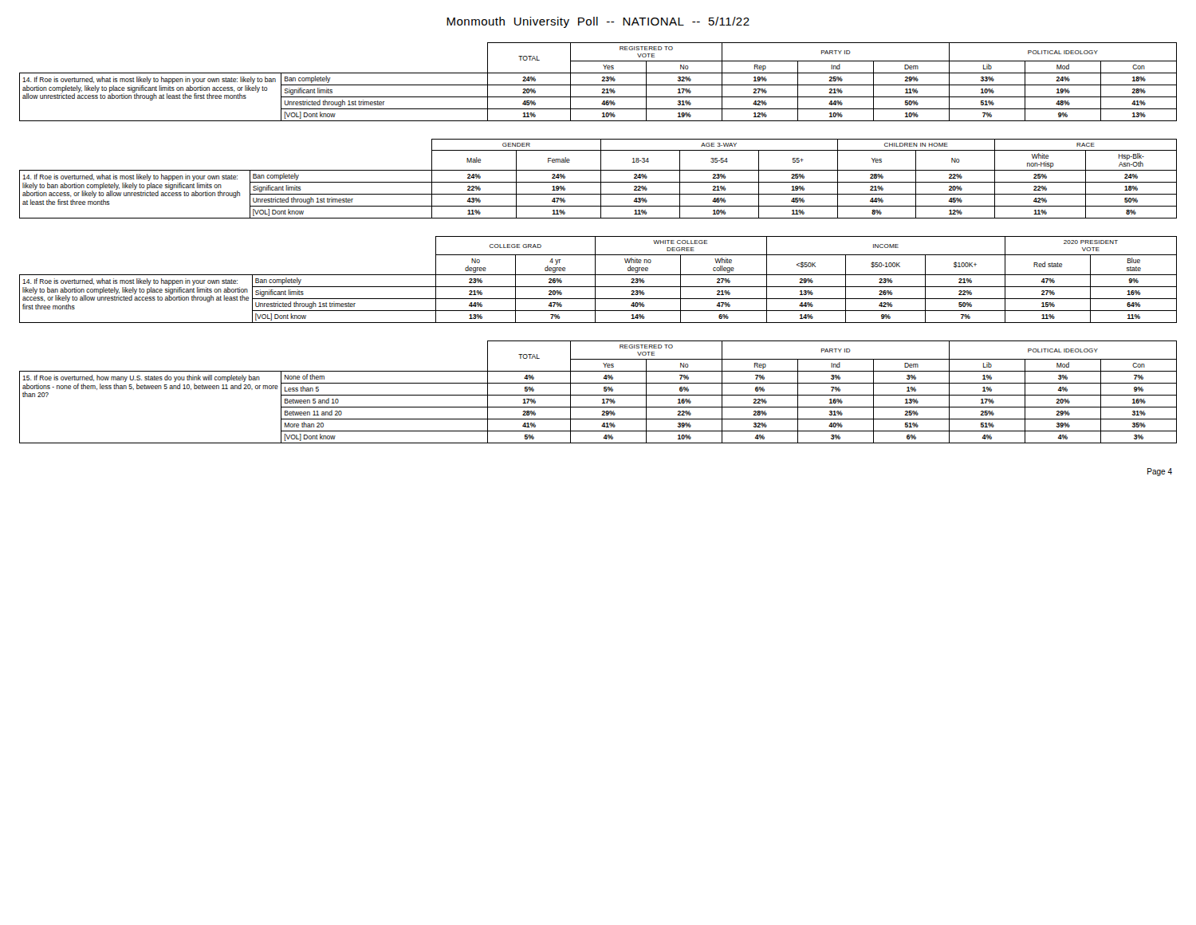Monmouth University Poll -- NATIONAL -- 5/11/22
| | | TOTAL | REGISTERED TO VOTE | PARTY ID | POLITICAL IDEOLOGY |
| | | Yes | No | Rep | Ind | Dem | Lib | Mod | Con |
| 14. If Roe is overturned, what is most likely to happen in your own state: likely to ban abortion completely, likely to place significant limits on abortion access, or likely to allow unrestricted access to abortion through at least the first three months | Ban completely | 24% | 23% | 32% | 19% | 25% | 29% | 33% | 24% | 18% |
| Significant limits | 20% | 21% | 17% | 27% | 21% | 11% | 10% | 19% | 28% |
| Unrestricted through 1st trimester | 45% | 46% | 31% | 42% | 44% | 50% | 51% | 48% | 41% |
| [VOL] Dont know | 11% | 10% | 19% | 12% | 10% | 10% | 7% | 9% | 13% |
| | | GENDER | AGE 3-WAY | CHILDREN IN HOME | RACE |
| | | Male | Female | 18-34 | 35-54 | 55+ | Yes | No | White non-Hisp | Hsp-Blk- Asn-Oth |
| 14. If Roe is overturned, what is most likely to happen in your own state: likely to ban abortion completely, likely to place significant limits on abortion access, or likely to allow unrestricted access to abortion through at least the first three months | Ban completely | 24% | 24% | 24% | 23% | 25% | 28% | 22% | 25% | 24% |
| Significant limits | 22% | 19% | 22% | 21% | 19% | 21% | 20% | 22% | 18% |
| Unrestricted through 1st trimester | 43% | 47% | 43% | 46% | 45% | 44% | 45% | 42% | 50% |
| [VOL] Dont know | 11% | 11% | 11% | 10% | 11% | 8% | 12% | 11% | 8% |
| | | COLLEGE GRAD | WHITE COLLEGE DEGREE | INCOME | 2020 PRESIDENT VOTE |
| | | No degree | 4 yr degree | White no degree | White college | <$50K | $50-100K | $100K+ | Red state | Blue state |
| 14. If Roe is overturned, what is most likely to happen in your own state: likely to ban abortion completely, likely to place significant limits on abortion access, or likely to allow unrestricted access to abortion through at least the first three months | Ban completely | 23% | 26% | 23% | 27% | 29% | 23% | 21% | 47% | 9% |
| Significant limits | 21% | 20% | 23% | 21% | 13% | 26% | 22% | 27% | 16% |
| Unrestricted through 1st trimester | 44% | 47% | 40% | 47% | 44% | 42% | 50% | 15% | 64% |
| [VOL] Dont know | 13% | 7% | 14% | 6% | 14% | 9% | 7% | 11% | 11% |
| | | TOTAL | REGISTERED TO VOTE | PARTY ID | POLITICAL IDEOLOGY |
| | | Yes | No | Rep | Ind | Dem | Lib | Mod | Con |
| 15. If Roe is overturned, how many U.S. states do you think will completely ban abortions - none of them, less than 5, between 5 and 10, between 11 and 20, or more than 20? | None of them | 4% | 4% | 7% | 7% | 3% | 3% | 1% | 3% | 7% |
| Less than 5 | 5% | 5% | 6% | 6% | 7% | 1% | 1% | 4% | 9% |
| Between 5 and 10 | 17% | 17% | 16% | 22% | 16% | 13% | 17% | 20% | 16% |
| Between 11 and 20 | 28% | 29% | 22% | 28% | 31% | 25% | 25% | 29% | 31% |
| More than 20 | 41% | 41% | 39% | 32% | 40% | 51% | 51% | 39% | 35% |
| [VOL] Dont know | 5% | 4% | 10% | 4% | 3% | 6% | 4% | 4% | 3% |
Page 4